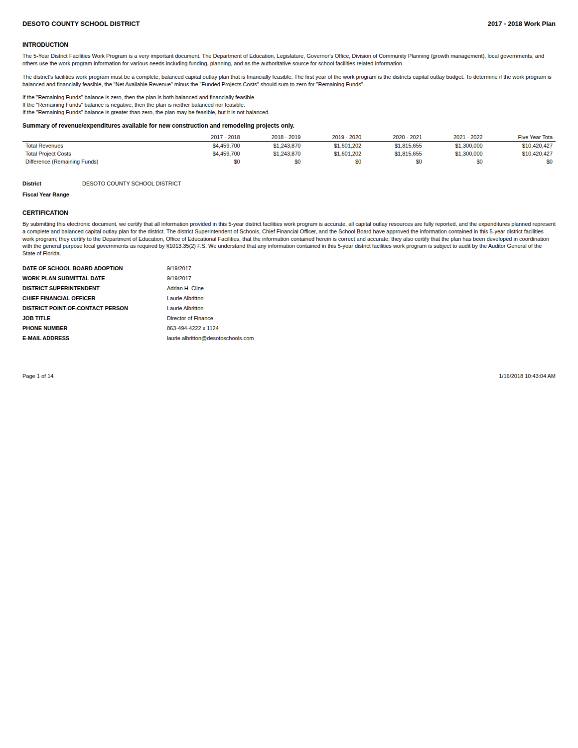DESOTO COUNTY SCHOOL DISTRICT
2017 - 2018 Work Plan
INTRODUCTION
The 5-Year District Facilities Work Program is a very important document. The Department of Education, Legislature, Governor's Office, Division of Community Planning (growth management), local governments, and others use the work program information for various needs including funding, planning, and as the authoritative source for school facilities related information.
The district's facilities work program must be a complete, balanced capital outlay plan that is financially feasible. The first year of the work program is the districts capital outlay budget. To determine if the work program is balanced and financially feasible, the "Net Available Revenue" minus the "Funded Projects Costs" should sum to zero for "Remaining Funds".
If the "Remaining Funds" balance is zero, then the plan is both balanced and financially feasible.
If the "Remaining Funds" balance is negative, then the plan is neither balanced nor feasible.
If the "Remaining Funds" balance is greater than zero, the plan may be feasible, but it is not balanced.
Summary of revenue/expenditures available for new construction and remodeling projects only.
| | 2017 - 2018 | 2018 - 2019 | 2019 - 2020 | 2020 - 2021 | 2021 - 2022 | Five Year Tota |
| --- | --- | --- | --- | --- | --- | --- |
| Total Revenues | $4,459,700 | $1,243,870 | $1,601,202 | $1,815,655 | $1,300,000 | $10,420,427 |
| Total Project Costs | $4,459,700 | $1,243,870 | $1,601,202 | $1,815,655 | $1,300,000 | $10,420,427 |
| Difference (Remaining Funds) | $0 | $0 | $0 | $0 | $0 | $0 |
District DESOTO COUNTY SCHOOL DISTRICT
Fiscal Year Range
CERTIFICATION
By submitting this electronic document, we certify that all information provided in this 5-year district facilities work program is accurate, all capital outlay resources are fully reported, and the expenditures planned represent a complete and balanced capital outlay plan for the district. The district Superintendent of Schools, Chief Financial Officer, and the School Board have approved the information contained in this 5-year district facilities work program; they certify to the Department of Education, Office of Educational Facilities, that the information contained herein is correct and accurate; they also certify that the plan has been developed in coordination with the general purpose local governments as required by §1013.35(2) F.S. We understand that any information contained in this 5-year district facilities work program is subject to audit by the Auditor General of the State of Florida.
| Date of School Board Adoption | 9/19/2017 |
| Work Plan Submittal Date | 9/19/2017 |
| District Superintendent | Adrian H. Cline |
| Chief Financial Officer | Laurie Albritton |
| District Point-of-Contact Person | Laurie Albritton |
| Job Title | Director of Finance |
| Phone Number | 863-494-4222 x 1124 |
| E-Mail Address | laurie.albritton@desotoschools.com |
Page 1 of 14
1/16/2018 10:43:04 AM